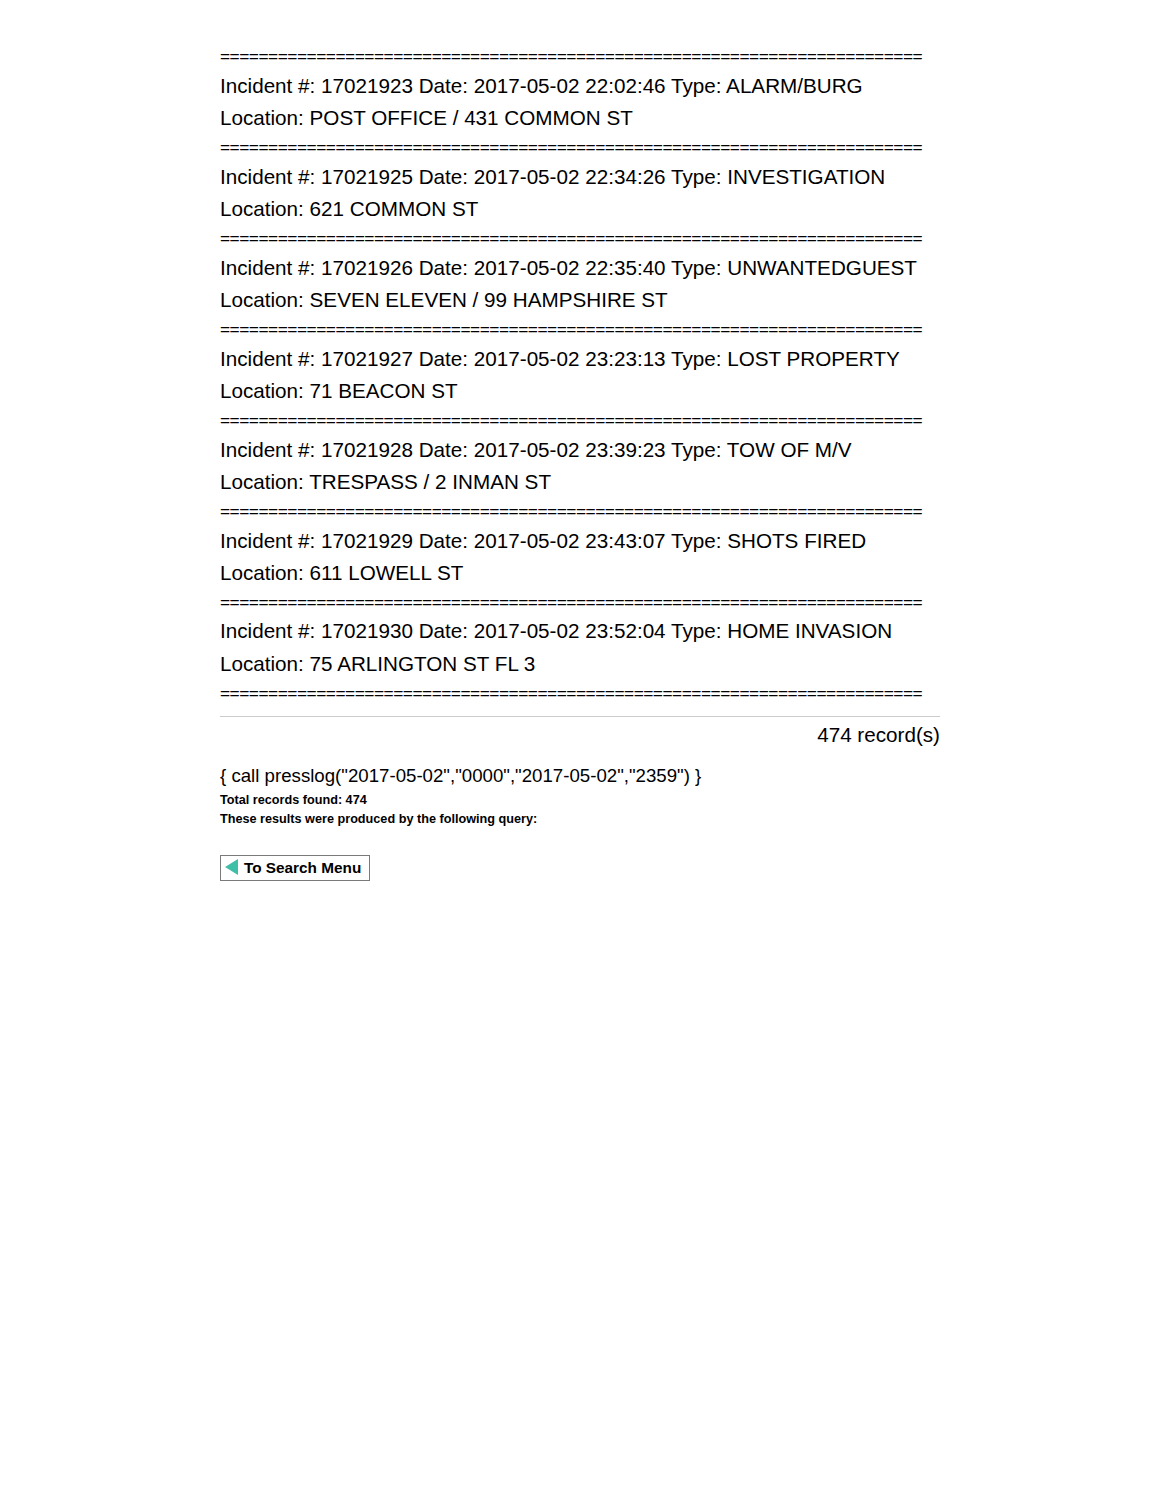=========================================================================
Incident #: 17021923 Date: 2017-05-02 22:02:46 Type: ALARM/BURG
Location: POST OFFICE / 431 COMMON ST
=========================================================================
Incident #: 17021925 Date: 2017-05-02 22:34:26 Type: INVESTIGATION
Location: 621 COMMON ST
=========================================================================
Incident #: 17021926 Date: 2017-05-02 22:35:40 Type: UNWANTEDGUEST
Location: SEVEN ELEVEN / 99 HAMPSHIRE ST
=========================================================================
Incident #: 17021927 Date: 2017-05-02 23:23:13 Type: LOST PROPERTY
Location: 71 BEACON ST
=========================================================================
Incident #: 17021928 Date: 2017-05-02 23:39:23 Type: TOW OF M/V
Location: TRESPASS / 2 INMAN ST
=========================================================================
Incident #: 17021929 Date: 2017-05-02 23:43:07 Type: SHOTS FIRED
Location: 611 LOWELL ST
=========================================================================
Incident #: 17021930 Date: 2017-05-02 23:52:04 Type: HOME INVASION
Location: 75 ARLINGTON ST FL 3
=========================================================================
474 record(s)
{ call presslog("2017-05-02","0000","2017-05-02","2359") }
Total records found: 474
These results were produced by the following query:
To Search Menu